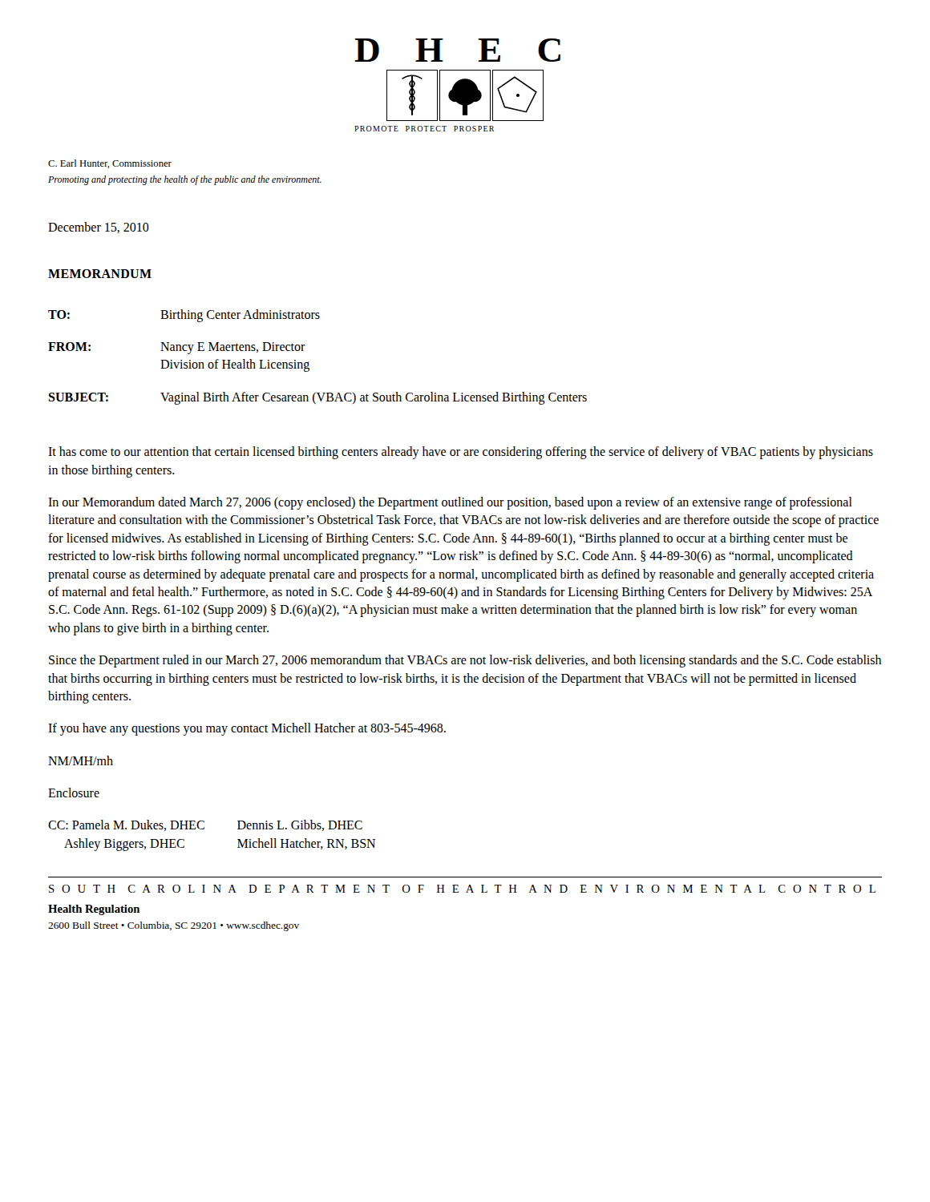D H E C
PROMOTE PROTECT PROSPER
C. Earl Hunter, Commissioner
Promoting and protecting the health of the public and the environment.
December 15, 2010
MEMORANDUM
| TO: | Birthing Center Administrators |
| FROM: | Nancy E Maertens, Director Division of Health Licensing |
| SUBJECT: | Vaginal Birth After Cesarean (VBAC) at South Carolina Licensed Birthing Centers |
It has come to our attention that certain licensed birthing centers already have or are considering offering the service of delivery of VBAC patients by physicians in those birthing centers.
In our Memorandum dated March 27, 2006 (copy enclosed) the Department outlined our position, based upon a review of an extensive range of professional literature and consultation with the Commissioner’s Obstetrical Task Force, that VBACs are not low-risk deliveries and are therefore outside the scope of practice for licensed midwives. As established in Licensing of Birthing Centers: S.C. Code Ann. § 44-89-60(1), “Births planned to occur at a birthing center must be restricted to low-risk births following normal uncomplicated pregnancy.” “Low risk” is defined by S.C. Code Ann. § 44-89-30(6) as “normal, uncomplicated prenatal course as determined by adequate prenatal care and prospects for a normal, uncomplicated birth as defined by reasonable and generally accepted criteria of maternal and fetal health.” Furthermore, as noted in S.C. Code § 44-89-60(4) and in Standards for Licensing Birthing Centers for Delivery by Midwives: 25A S.C. Code Ann. Regs. 61-102 (Supp 2009) § D.(6)(a)(2), “A physician must make a written determination that the planned birth is low risk” for every woman who plans to give birth in a birthing center.
Since the Department ruled in our March 27, 2006 memorandum that VBACs are not low-risk deliveries, and both licensing standards and the S.C. Code establish that births occurring in birthing centers must be restricted to low-risk births, it is the decision of the Department that VBACs will not be permitted in licensed birthing centers.
If you have any questions you may contact Michell Hatcher at 803-545-4968.
NM/MH/mh
Enclosure
| CC: Pamela M. Dukes, DHEC | Dennis L. Gibbs, DHEC |
| Ashley Biggers, DHEC | Michell Hatcher, RN, BSN |
S O U T H C A R O L I N A D E P A R T M E N T O F H E A L T H A N D E N V I R O N M E N T A L C O N T R O L
Health Regulation
2600 Bull Street • Columbia, SC 29201 • www.scdhec.gov